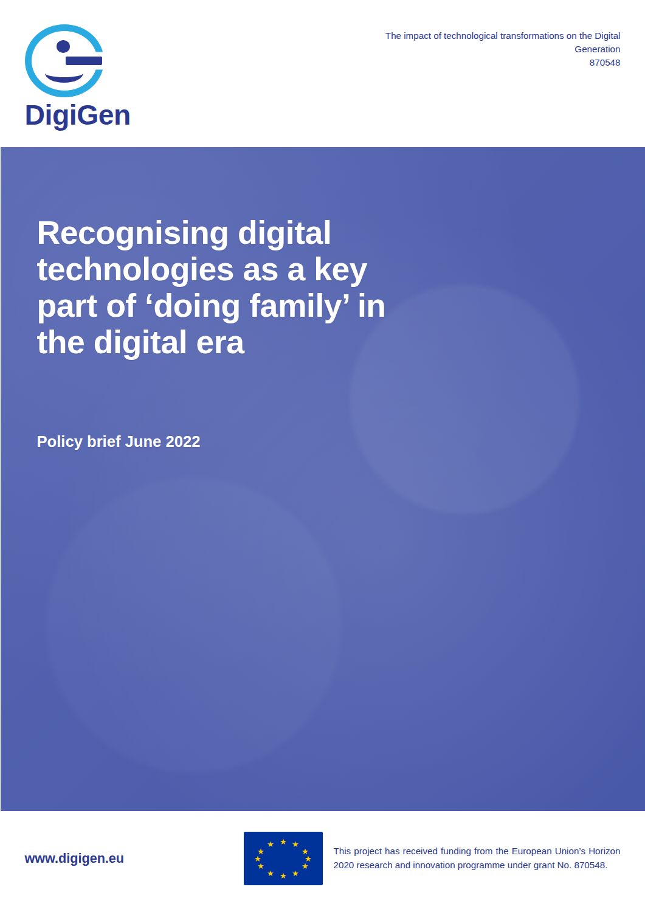Digi Gen
The impact of technological transformations on the Digital Generation
870548
Recognising digital technologies as a key part of ‘doing family’ in the digital era
Policy brief June 2022
www.digigen.eu
★ ★ ★ ★ ★ ★ ★ ★ ★ ★ ★ ★
This project has received funding from the European Union’s Horizon 2020 research and innovation programme under grant No. 870548.